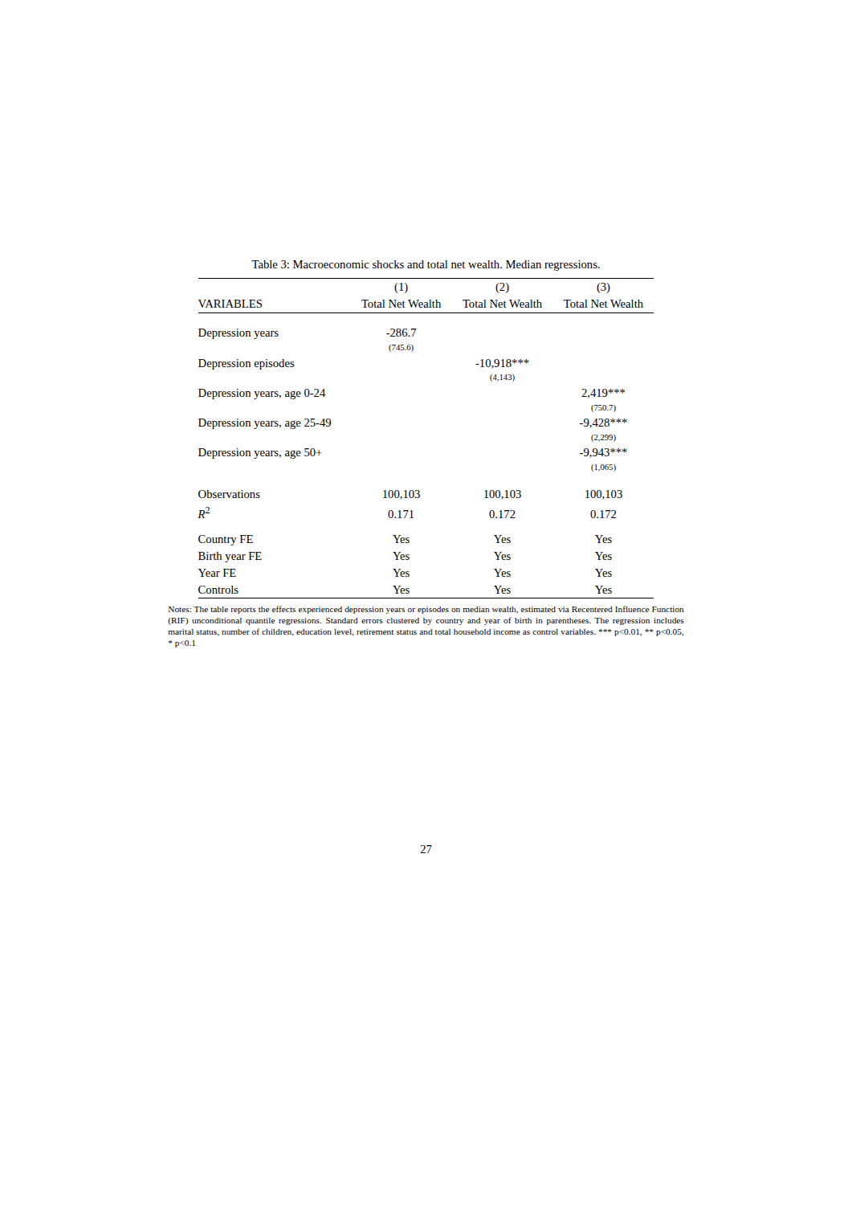Table 3: Macroeconomic shocks and total net wealth. Median regressions.
| | (1) | (2) | (3) |
| VARIABLES | Total Net Wealth | Total Net Wealth | Total Net Wealth |
| Depression years | -286.7 | | |
| | (745.6) | | |
| Depression episodes | | -10,918*** | |
| | | (4,143) | |
| Depression years, age 0-24 | | | 2,419*** |
| | | | (750.7) |
| Depression years, age 25-49 | | | -9,428*** |
| | | | (2,299) |
| Depression years, age 50+ | | | -9,943*** |
| | | | (1,065) |
| Observations | 100,103 | 100,103 | 100,103 |
| R 2 | 0.171 | 0.172 | 0.172 |
| Country FE | Yes | Yes | Yes |
| Birth year FE | Yes | Yes | Yes |
| Year FE | Yes | Yes | Yes |
| Controls | Yes | Yes | Yes |
Notes: The table reports the effects experienced depression years or episodes on median wealth, estimated via Recentered Influence Function (RIF) unconditional quantile regressions. Standard errors clustered by country and year of birth in parentheses. The regression includes marital status, number of children, education level, retirement status and total household income as control variables. *** p<0.01, ** p<0.05, * p<0.1
27